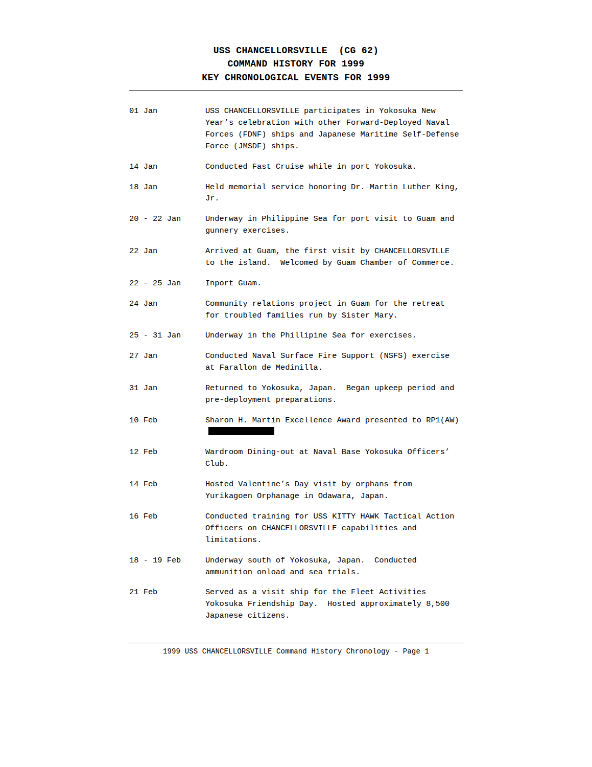USS CHANCELLORSVILLE (CG 62) COMMAND HISTORY FOR 1999 KEY CHRONOLOGICAL EVENTS FOR 1999
| 01 Jan | USS CHANCELLORSVILLE participates in Yokosuka New Year’s celebration with other Forward-Deployed Naval Forces (FDNF) ships and Japanese Maritime Self-Defense Force (JMSDF) ships. |
| 14 Jan | Conducted Fast Cruise while in port Yokosuka. |
| 18 Jan | Held memorial service honoring Dr. Martin Luther King, Jr. |
| 20 - 22 Jan | Underway in Philippine Sea for port visit to Guam and gunnery exercises. |
| 22 Jan | Arrived at Guam, the first visit by CHANCELLORSVILLE to the island. Welcomed by Guam Chamber of Commerce. |
| 22 - 25 Jan | Inport Guam. |
| 24 Jan | Community relations project in Guam for the retreat for troubled families run by Sister Mary. |
| 25 - 31 Jan | Underway in the Phillipine Sea for exercises. |
| 27 Jan | Conducted Naval Surface Fire Support (NSFS) exercise at Farallon de Medinilla. |
| 31 Jan | Returned to Yokosuka, Japan. Began upkeep period and pre-deployment preparations. |
| 10 Feb | Sharon H. Martin Excellence Award presented to RP1(AW) |
| 12 Feb | Wardroom Dining-out at Naval Base Yokosuka Officers’ Club. |
| 14 Feb | Hosted Valentine’s Day visit by orphans from Yurikagoen Orphanage in Odawara, Japan. |
| 16 Feb | Conducted training for USS KITTY HAWK Tactical Action Officers on CHANCELLORSVILLE capabilities and limitations. |
| 18 - 19 Feb | Underway south of Yokosuka, Japan. Conducted ammunition onload and sea trials. |
| 21 Feb | Served as a visit ship for the Fleet Activities Yokosuka Friendship Day. Hosted approximately 8,500 Japanese citizens. |
1999 USS CHANCELLORSVILLE Command History Chronology - Page 1